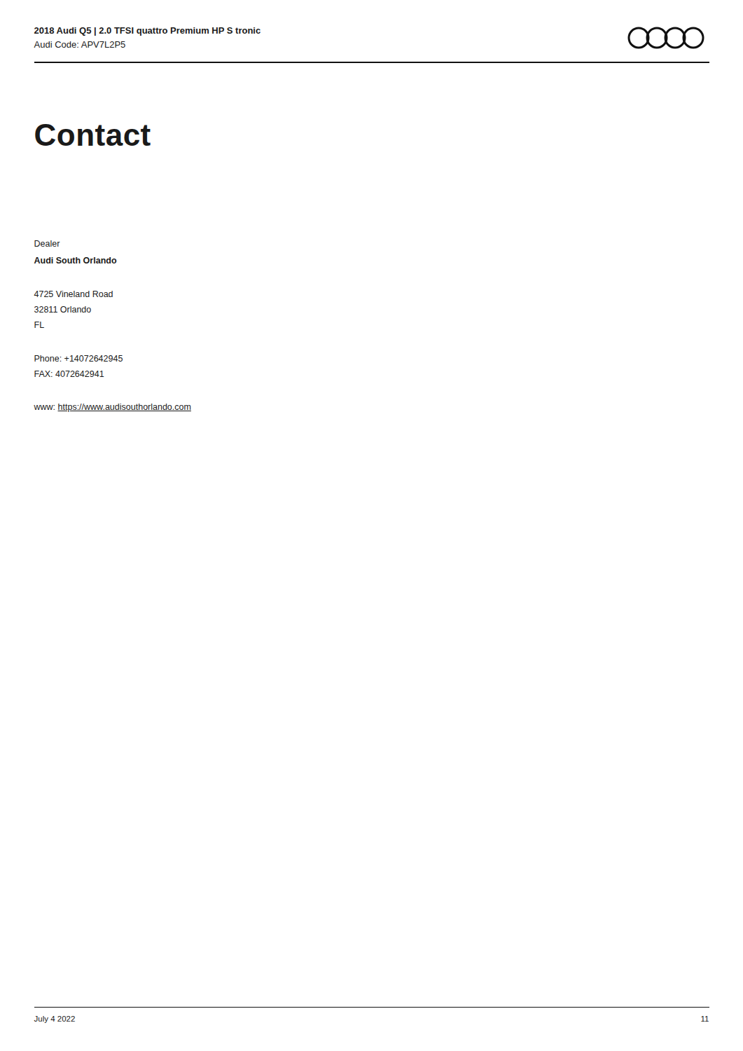2018 Audi Q5 | 2.0 TFSI quattro Premium HP S tronic
Audi Code: APV7L2P5
Contact
Dealer
Audi South Orlando
4725 Vineland Road
32811 Orlando
FL
Phone: +14072642945
FAX: 4072642941
www: https://www.audisouthorlando.com
July 4 2022
11